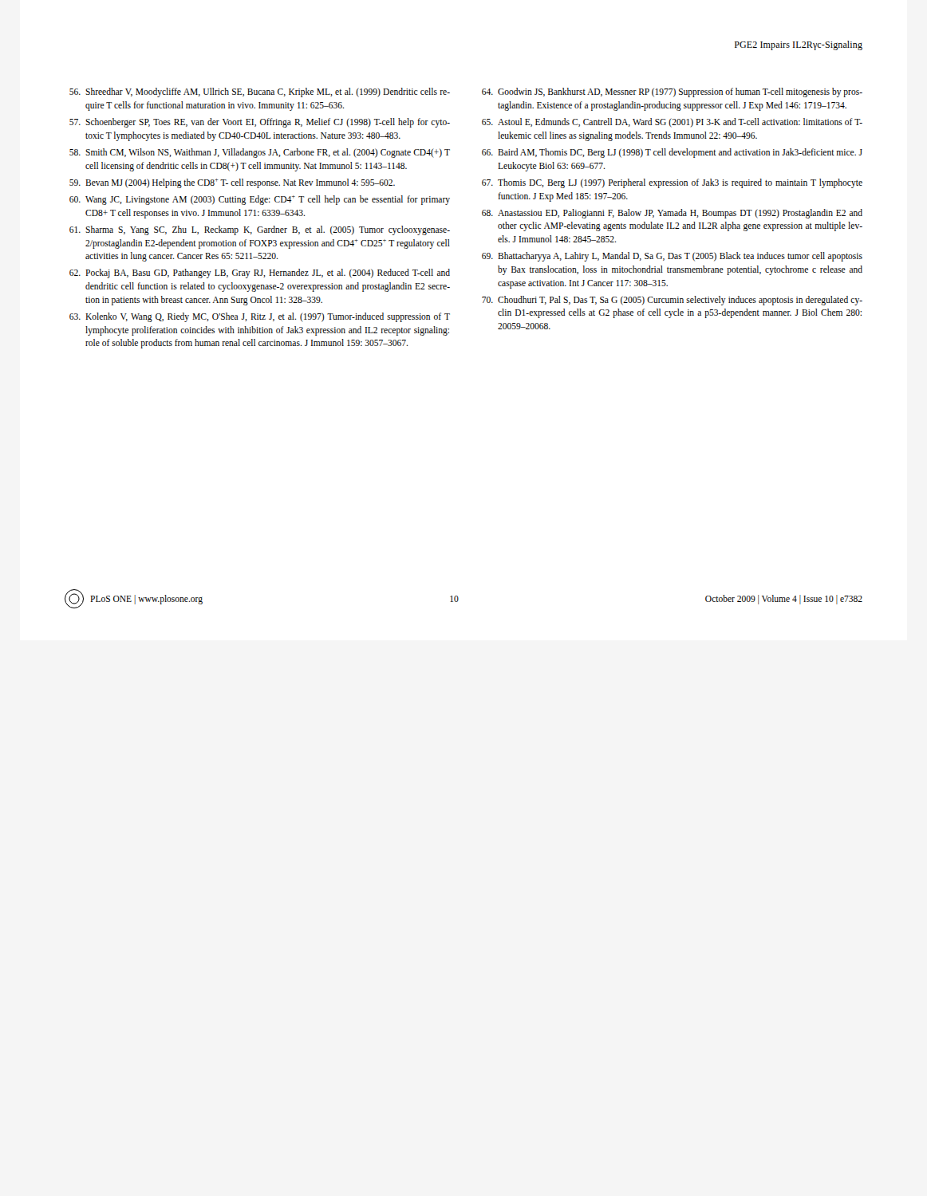PGE2 Impairs IL2Rγc-Signaling
Shreedhar V, Moodycliffe AM, Ullrich SE, Bucana C, Kripke ML, et al. (1999) Dendritic cells require T cells for functional maturation in vivo. Immunity 11: 625–636.
Schoenberger SP, Toes RE, van der Voort EI, Offringa R, Melief CJ (1998) T-cell help for cytotoxic T lymphocytes is mediated by CD40-CD40L interactions. Nature 393: 480–483.
Smith CM, Wilson NS, Waithman J, Villadangos JA, Carbone FR, et al. (2004) Cognate CD4(+) T cell licensing of dendritic cells in CD8(+) T cell immunity. Nat Immunol 5: 1143–1148.
Bevan MJ (2004) Helping the CD8+ T- cell response. Nat Rev Immunol 4: 595–602.
Wang JC, Livingstone AM (2003) Cutting Edge: CD4+ T cell help can be essential for primary CD8+ T cell responses in vivo. J Immunol 171: 6339–6343.
Sharma S, Yang SC, Zhu L, Reckamp K, Gardner B, et al. (2005) Tumor cyclooxygenase-2/prostaglandin E2-dependent promotion of FOXP3 expression and CD4+ CD25+ T regulatory cell activities in lung cancer. Cancer Res 65: 5211–5220.
Pockaj BA, Basu GD, Pathangey LB, Gray RJ, Hernandez JL, et al. (2004) Reduced T-cell and dendritic cell function is related to cyclooxygenase-2 overexpression and prostaglandin E2 secretion in patients with breast cancer. Ann Surg Oncol 11: 328–339.
Kolenko V, Wang Q, Riedy MC, O'Shea J, Ritz J, et al. (1997) Tumor-induced suppression of T lymphocyte proliferation coincides with inhibition of Jak3 expression and IL2 receptor signaling: role of soluble products from human renal cell carcinomas. J Immunol 159: 3057–3067.
Goodwin JS, Bankhurst AD, Messner RP (1977) Suppression of human T-cell mitogenesis by prostaglandin. Existence of a prostaglandin-producing suppressor cell. J Exp Med 146: 1719–1734.
Astoul E, Edmunds C, Cantrell DA, Ward SG (2001) PI 3-K and T-cell activation: limitations of T-leukemic cell lines as signaling models. Trends Immunol 22: 490–496.
Baird AM, Thomis DC, Berg LJ (1998) T cell development and activation in Jak3-deficient mice. J Leukocyte Biol 63: 669–677.
Thomis DC, Berg LJ (1997) Peripheral expression of Jak3 is required to maintain T lymphocyte function. J Exp Med 185: 197–206.
Anastassiou ED, Paliogianni F, Balow JP, Yamada H, Boumpas DT (1992) Prostaglandin E2 and other cyclic AMP-elevating agents modulate IL2 and IL2R alpha gene expression at multiple levels. J Immunol 148: 2845–2852.
Bhattacharyya A, Lahiry L, Mandal D, Sa G, Das T (2005) Black tea induces tumor cell apoptosis by Bax translocation, loss in mitochondrial transmembrane potential, cytochrome c release and caspase activation. Int J Cancer 117: 308–315.
Choudhuri T, Pal S, Das T, Sa G (2005) Curcumin selectively induces apoptosis in deregulated cyclin D1-expressed cells at G2 phase of cell cycle in a p53-dependent manner. J Biol Chem 280: 20059–20068.
PLoS ONE | www.plosone.org
10
October 2009 | Volume 4 | Issue 10 | e7382